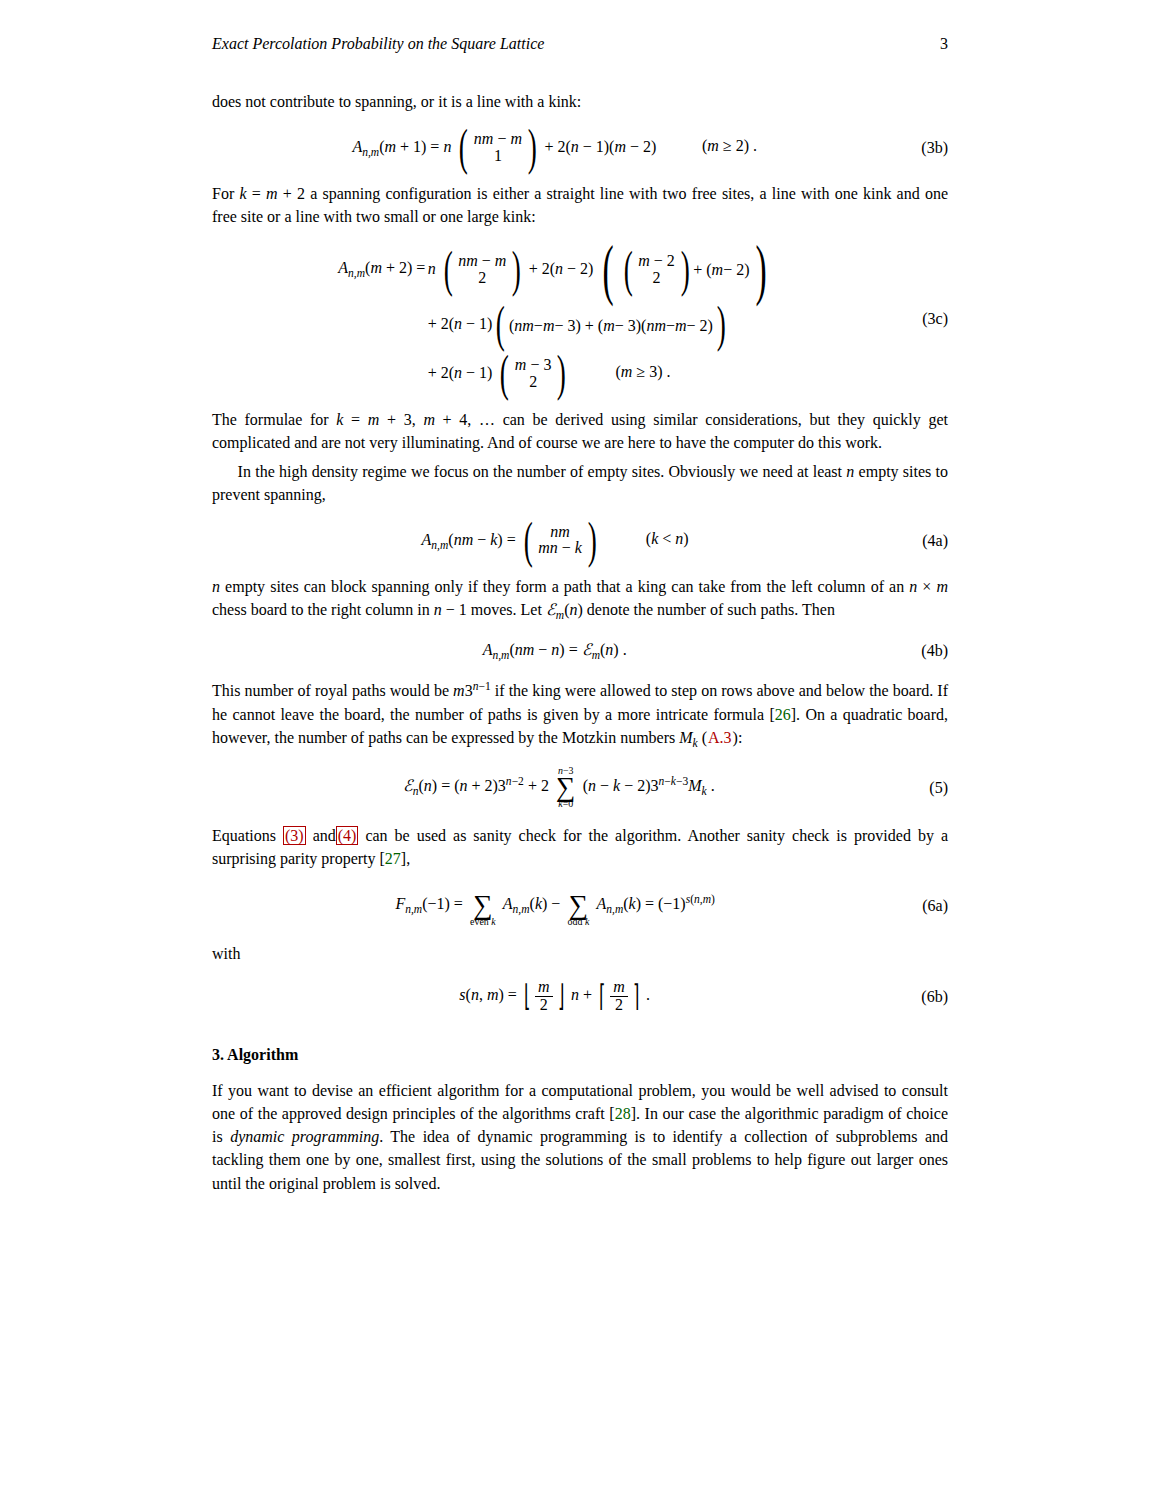Exact Percolation Probability on the Square Lattice 3
does not contribute to spanning, or it is a line with a kink:
An,m(m + 1) = n (nm − m 1) + 2(n − 1)(m − 2) (m ≥ 2) .
(3b)
For k = m + 2 a spanning configuration is either a straight line with two free sites, a line with one kink and one free site or a line with two small or one large kink:
An,m(m + 2) =
n (nm − m 2) + 2(n − 2) ( (m − 22) + (m − 2) )
+ 2(n − 1)((nm − m − 3) + (m − 3)(nm − m − 2))
+ 2(n − 1) (m − 32) (m ≥ 3) .
(3c)
The formulae for k = m + 3, m + 4, … can be derived using similar considerations, but they quickly get complicated and are not very illuminating. And of course we are here to have the computer do this work.
In the high density regime we focus on the number of empty sites. Obviously we need at least n empty sites to prevent spanning,
An,m(nm − k) = (nm mn − k) (k < n)
(4a)
n empty sites can block spanning only if they form a path that a king can take from the left column of an n × m chess board to the right column in n − 1 moves. Let ℰm(n) denote the number of such paths. Then
An,m(nm − n) = ℰm(n) .
(4b)
This number of royal paths would be m3n−1 if the king were allowed to step on rows above and below the board. If he cannot leave the board, the number of paths is given by a more intricate formula [26]. On a quadratic board, however, the number of paths can be expressed by the Motzkin numbers Mk (A.3):
ℰn(n) = (n + 2)3n−2 + 2 n−3∑k=0 (n − k − 2)3n−k−3Mk .
(5)
Equations (3) and(4) can be used as sanity check for the algorithm. Another sanity check is provided by a surprising parity property [27],
Fn,m(−1) = ∑even k An,m(k) − ∑odd k An,m(k) = (−1)s(n,m)
(6a)
with
s(n, m) = ⌊m 2⌋ n + ⌈m 2⌉ .
(6b)
3. Algorithm
If you want to devise an efficient algorithm for a computational problem, you would be well advised to consult one of the approved design principles of the algorithms craft [28]. In our case the algorithmic paradigm of choice is dynamic programming. The idea of dynamic programming is to identify a collection of subproblems and tackling them one by one, smallest first, using the solutions of the small problems to help figure out larger ones until the original problem is solved.